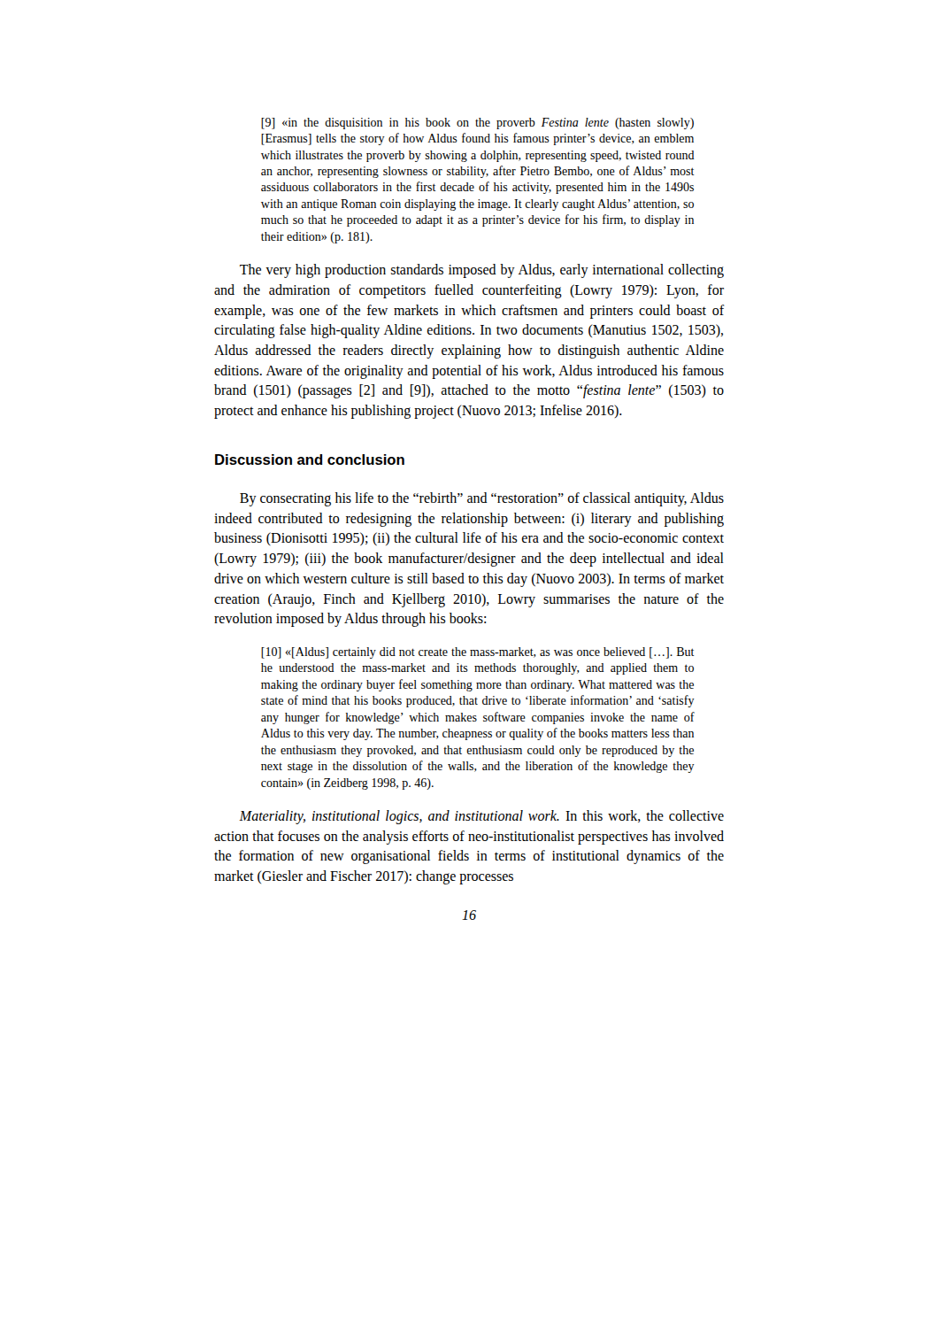[9] «in the disquisition in his book on the proverb Festina lente (hasten slowly) [Erasmus] tells the story of how Aldus found his famous printer’s device, an emblem which illustrates the proverb by showing a dolphin, representing speed, twisted round an anchor, representing slowness or stability, after Pietro Bembo, one of Aldus’ most assiduous collaborators in the first decade of his activity, presented him in the 1490s with an antique Roman coin displaying the image. It clearly caught Aldus’ attention, so much so that he proceeded to adapt it as a printer’s device for his firm, to display in their edition» (p. 181).
The very high production standards imposed by Aldus, early international collecting and the admiration of competitors fuelled counterfeiting (Lowry 1979): Lyon, for example, was one of the few markets in which craftsmen and printers could boast of circulating false high-quality Aldine editions. In two documents (Manutius 1502, 1503), Aldus addressed the readers directly explaining how to distinguish authentic Aldine editions. Aware of the originality and potential of his work, Aldus introduced his famous brand (1501) (passages [2] and [9]), attached to the motto “festina lente” (1503) to protect and enhance his publishing project (Nuovo 2013; Infelise 2016).
Discussion and conclusion
By consecrating his life to the “rebirth” and “restoration” of classical antiquity, Aldus indeed contributed to redesigning the relationship between: (i) literary and publishing business (Dionisotti 1995); (ii) the cultural life of his era and the socio-economic context (Lowry 1979); (iii) the book manufacturer/designer and the deep intellectual and ideal drive on which western culture is still based to this day (Nuovo 2003). In terms of market creation (Araujo, Finch and Kjellberg 2010), Lowry summarises the nature of the revolution imposed by Aldus through his books:
[10] «[Aldus] certainly did not create the mass-market, as was once believed […]. But he understood the mass-market and its methods thoroughly, and applied them to making the ordinary buyer feel something more than ordinary. What mattered was the state of mind that his books produced, that drive to ‘liberate information’ and ‘satisfy any hunger for knowledge’ which makes software companies invoke the name of Aldus to this very day. The number, cheapness or quality of the books matters less than the enthusiasm they provoked, and that enthusiasm could only be reproduced by the next stage in the dissolution of the walls, and the liberation of the knowledge they contain» (in Zeidberg 1998, p. 46).
Materiality, institutional logics, and institutional work. In this work, the collective action that focuses on the analysis efforts of neo-institutionalist perspectives has involved the formation of new organisational fields in terms of institutional dynamics of the market (Giesler and Fischer 2017): change processes
16